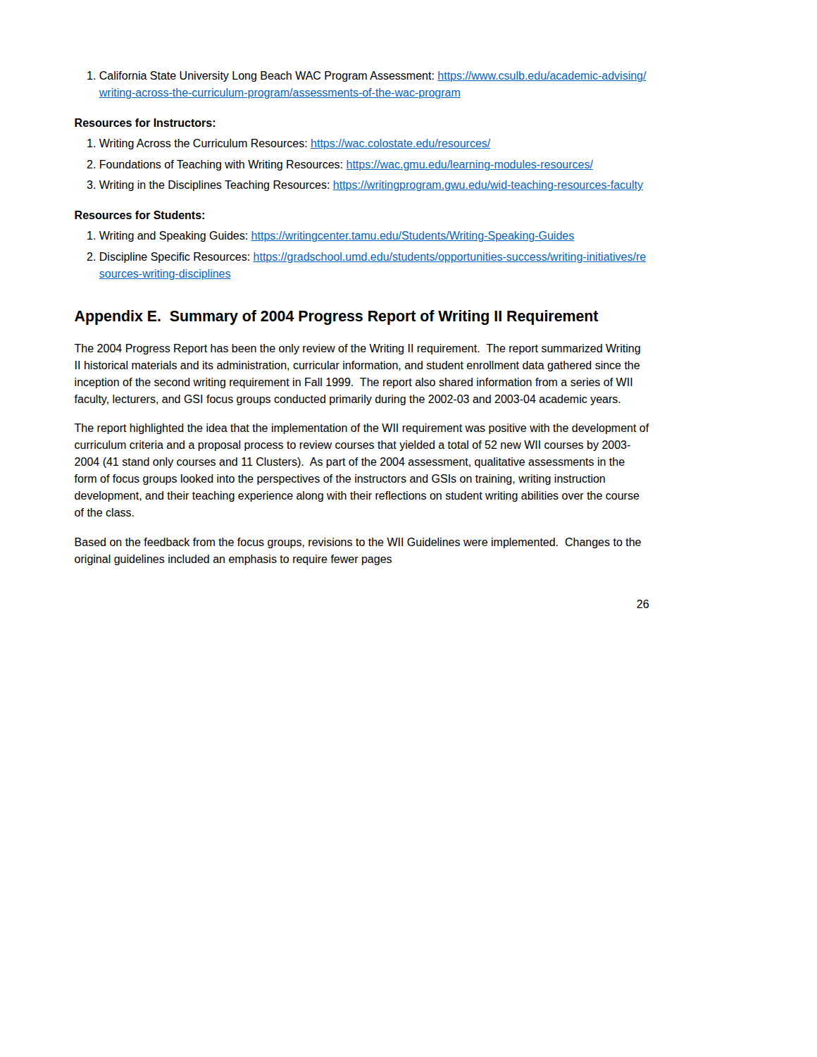California State University Long Beach WAC Program Assessment: https://www.csulb.edu/academic-advising/writing-across-the-curriculum-program/assessments-of-the-wac-program
Resources for Instructors:
Writing Across the Curriculum Resources: https://wac.colostate.edu/resources/
Foundations of Teaching with Writing Resources: https://wac.gmu.edu/learning-modules-resources/
Writing in the Disciplines Teaching Resources: https://writingprogram.gwu.edu/wid-teaching-resources-faculty
Resources for Students:
Writing and Speaking Guides: https://writingcenter.tamu.edu/Students/Writing-Speaking-Guides
Discipline Specific Resources: https://gradschool.umd.edu/students/opportunities-success/writing-initiatives/resources-writing-disciplines
Appendix E. Summary of 2004 Progress Report of Writing II Requirement
The 2004 Progress Report has been the only review of the Writing II requirement. The report summarized Writing II historical materials and its administration, curricular information, and student enrollment data gathered since the inception of the second writing requirement in Fall 1999. The report also shared information from a series of WII faculty, lecturers, and GSI focus groups conducted primarily during the 2002-03 and 2003-04 academic years.
The report highlighted the idea that the implementation of the WII requirement was positive with the development of curriculum criteria and a proposal process to review courses that yielded a total of 52 new WII courses by 2003-2004 (41 stand only courses and 11 Clusters). As part of the 2004 assessment, qualitative assessments in the form of focus groups looked into the perspectives of the instructors and GSIs on training, writing instruction development, and their teaching experience along with their reflections on student writing abilities over the course of the class.
Based on the feedback from the focus groups, revisions to the WII Guidelines were implemented. Changes to the original guidelines included an emphasis to require fewer pages
26